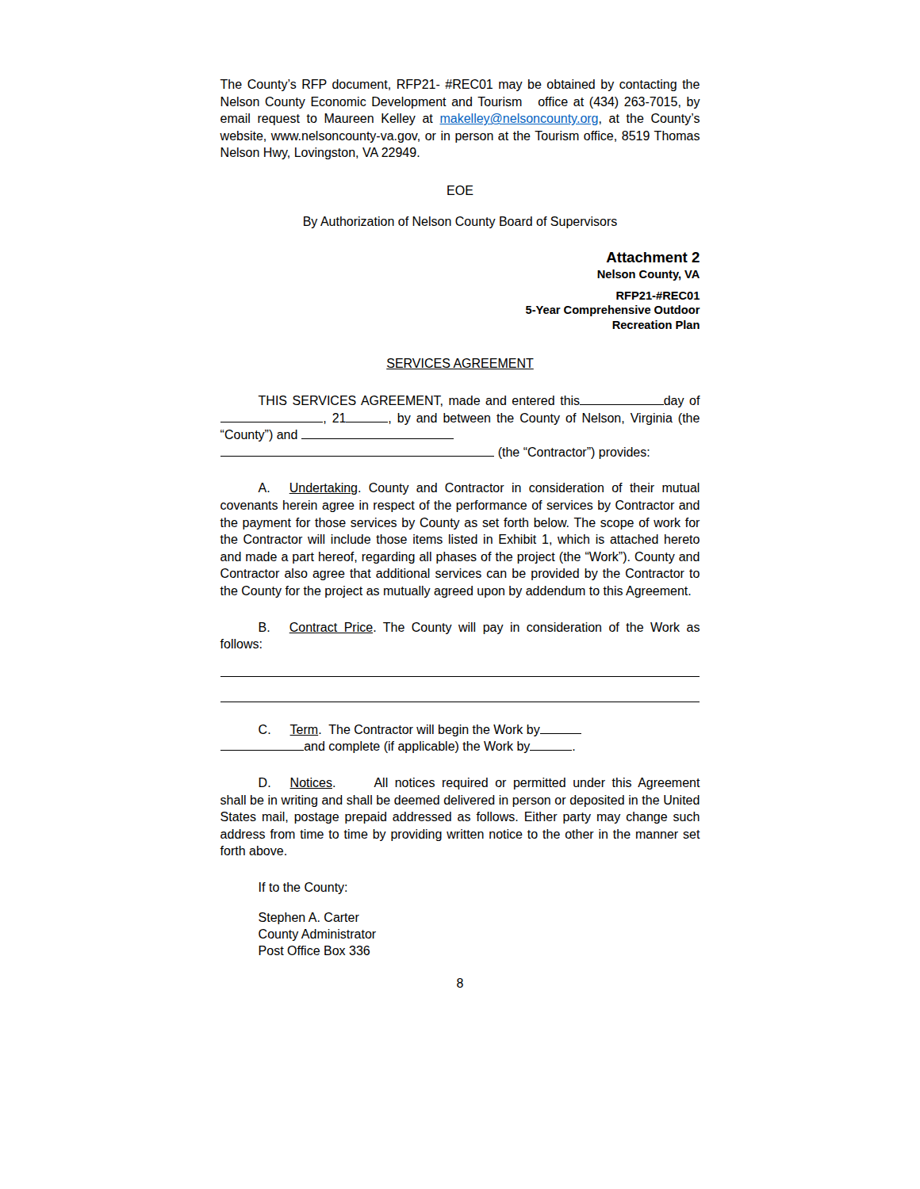The County’s RFP document, RFP21- #REC01 may be obtained by contacting the Nelson County Economic Development and Tourism office at (434) 263-7015, by email request to Maureen Kelley at makelley@nelsoncounty.org, at the County’s website, www.nelsoncounty-va.gov, or in person at the Tourism office, 8519 Thomas Nelson Hwy, Lovingston, VA 22949.
EOE
By Authorization of Nelson County Board of Supervisors
Attachment 2
Nelson County, VA
RFP21-#REC01
5-Year Comprehensive Outdoor
Recreation Plan
SERVICES AGREEMENT
THIS SERVICES AGREEMENT, made and entered this day of , 21 , by and between the County of Nelson, Virginia (the “County”) and
(the “Contractor”) provides:
A. Undertaking. County and Contractor in consideration of their mutual covenants herein agree in respect of the performance of services by Contractor and the payment for those services by County as set forth below. The scope of work for the Contractor will include those items listed in Exhibit 1, which is attached hereto and made a part hereof, regarding all phases of the project (the “Work”). County and Contractor also agree that additional services can be provided by the Contractor to the County for the project as mutually agreed upon by addendum to this Agreement.
B. Contract Price. The County will pay in consideration of the Work as follows:
C. Term. The Contractor will begin the Work by
and complete (if applicable) the Work by .
D. Notices. All notices required or permitted under this Agreement shall be in writing and shall be deemed delivered in person or deposited in the United States mail, postage prepaid addressed as follows. Either party may change such address from time to time by providing written notice to the other in the manner set forth above.
If to the County:
Stephen A. Carter
County Administrator
Post Office Box 336
8